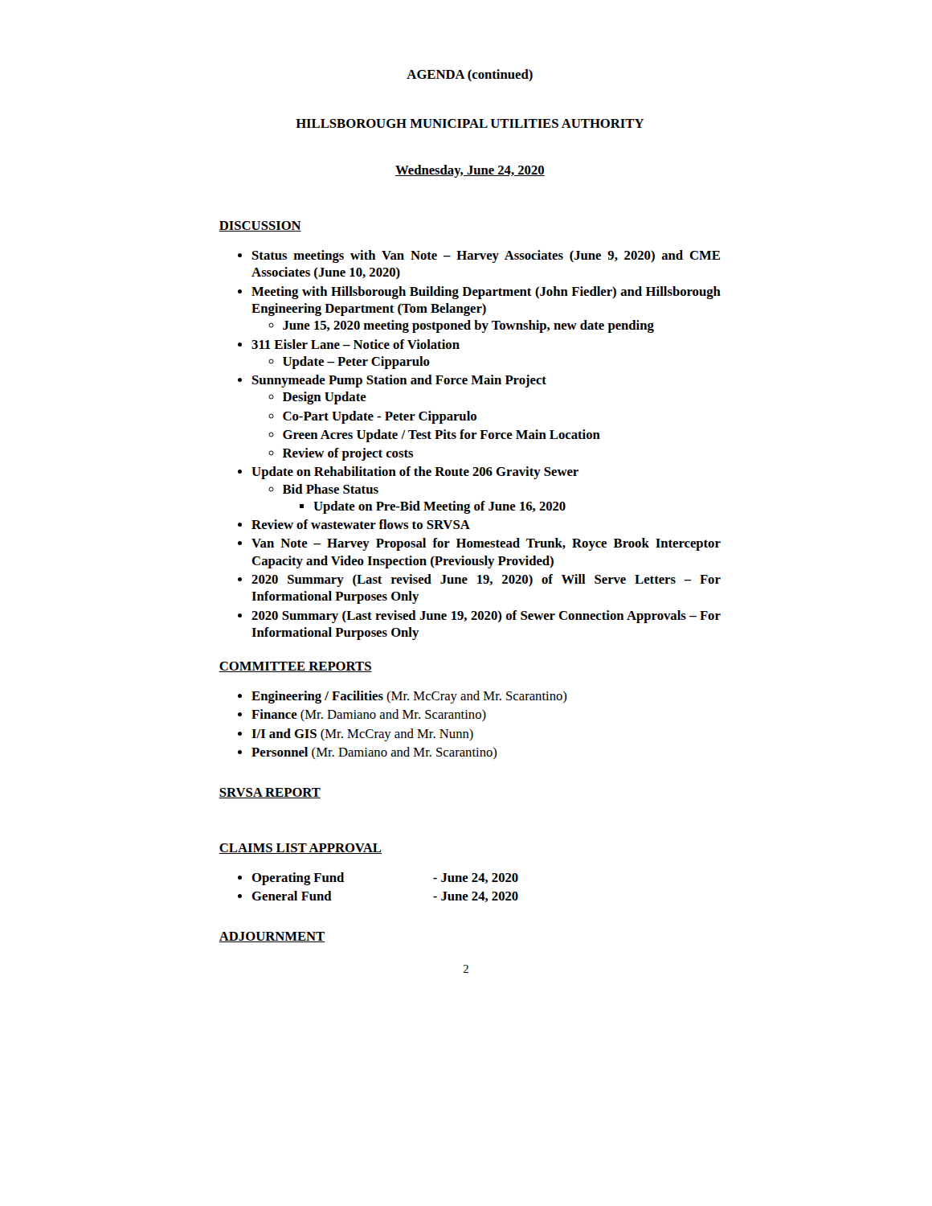AGENDA (continued)
HILLSBOROUGH MUNICIPAL UTILITIES AUTHORITY
Wednesday, June 24, 2020
DISCUSSION
Status meetings with Van Note – Harvey Associates (June 9, 2020) and CME Associates (June 10, 2020)
Meeting with Hillsborough Building Department (John Fiedler) and Hillsborough Engineering Department (Tom Belanger)
June 15, 2020 meeting postponed by Township, new date pending
311 Eisler Lane – Notice of Violation
Update – Peter Cipparulo
Sunnymeade Pump Station and Force Main Project
Design Update
Co-Part Update - Peter Cipparulo
Green Acres Update / Test Pits for Force Main Location
Review of project costs
Update on Rehabilitation of the Route 206 Gravity Sewer
Bid Phase Status
Update on Pre-Bid Meeting of June 16, 2020
Review of wastewater flows to SRVSA
Van Note – Harvey Proposal for Homestead Trunk, Royce Brook Interceptor Capacity and Video Inspection (Previously Provided)
2020 Summary (Last revised June 19, 2020) of Will Serve Letters – For Informational Purposes Only
2020 Summary (Last revised June 19, 2020) of Sewer Connection Approvals – For Informational Purposes Only
COMMITTEE REPORTS
Engineering / Facilities (Mr. McCray and Mr. Scarantino)
Finance (Mr. Damiano and Mr. Scarantino)
I/I and GIS (Mr. McCray and Mr. Nunn)
Personnel (Mr. Damiano and Mr. Scarantino)
SRVSA REPORT
CLAIMS LIST APPROVAL
Operating Fund- June 24, 2020
General Fund- June 24, 2020
ADJOURNMENT
2